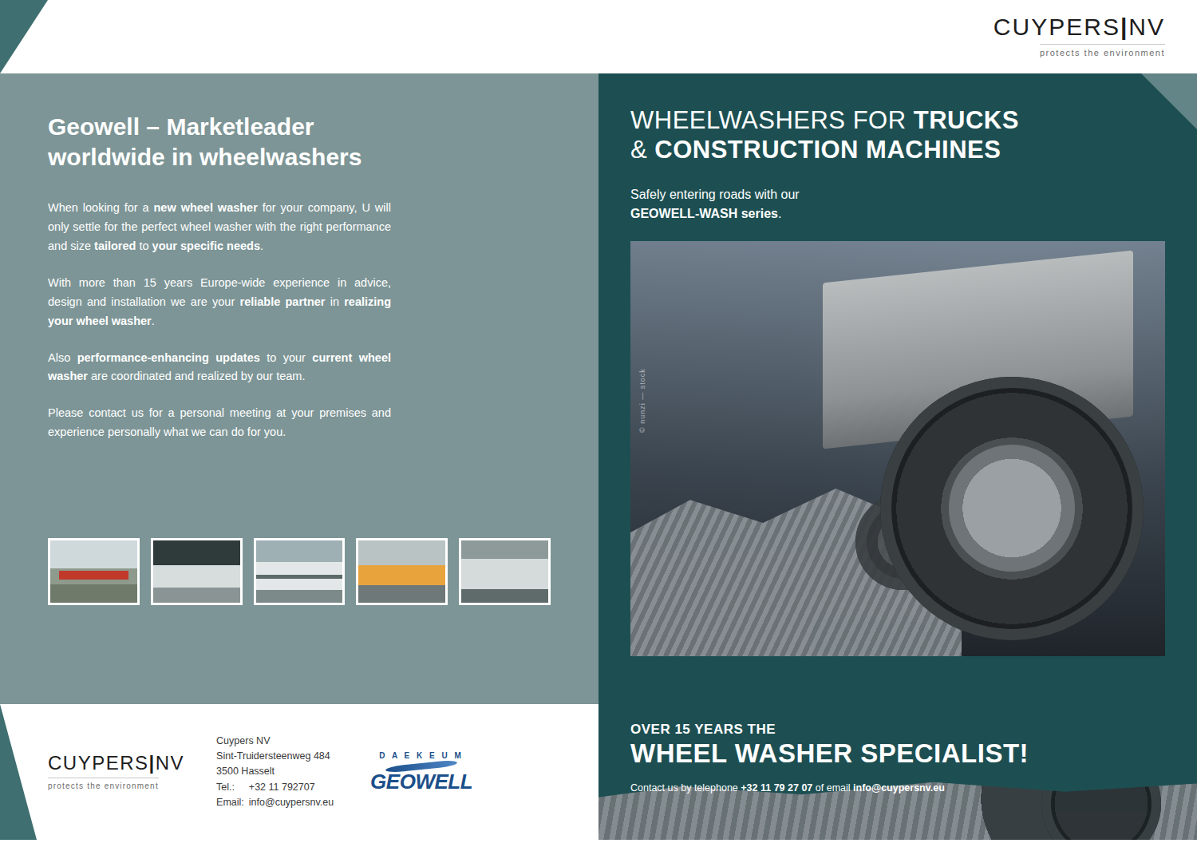CUYPERS|NV
protects the environment
Geowell – Marketleader
worldwide in wheelwashers
When looking for a new wheel washer for your company, U will only settle for the perfect wheel washer with the right performance and size tailored to your specific needs.
With more than 15 years Europe-wide experience in advice, design and installation we are your reliable partner in realizing your wheel washer.
Also performance-enhancing updates to your current wheel washer are coordinated and realized by our team.
Please contact us for a personal meeting at your premises and experience personally what we can do for you.
WHEELWASHERS FOR TRUCKS
& CONSTRUCTION MACHINES
Safely entering roads with our
GEOWELL-WASH series.
© nunzi — stock
CUYPERS|NV
protects the environment
| Cuypers NV |
| Sint-Truidersteenweg 484 |
| 3500 Hasselt |
| Tel.: | +32 11 792707 |
| Email: | info@cuypersnv.eu |
D A E K E U M
GEO WELL
OVER 15 YEARS THE
WHEEL WASHER SPECIALIST!
Contact us by telephone +32 11 79 27 07 of email info@cuypersnv.eu